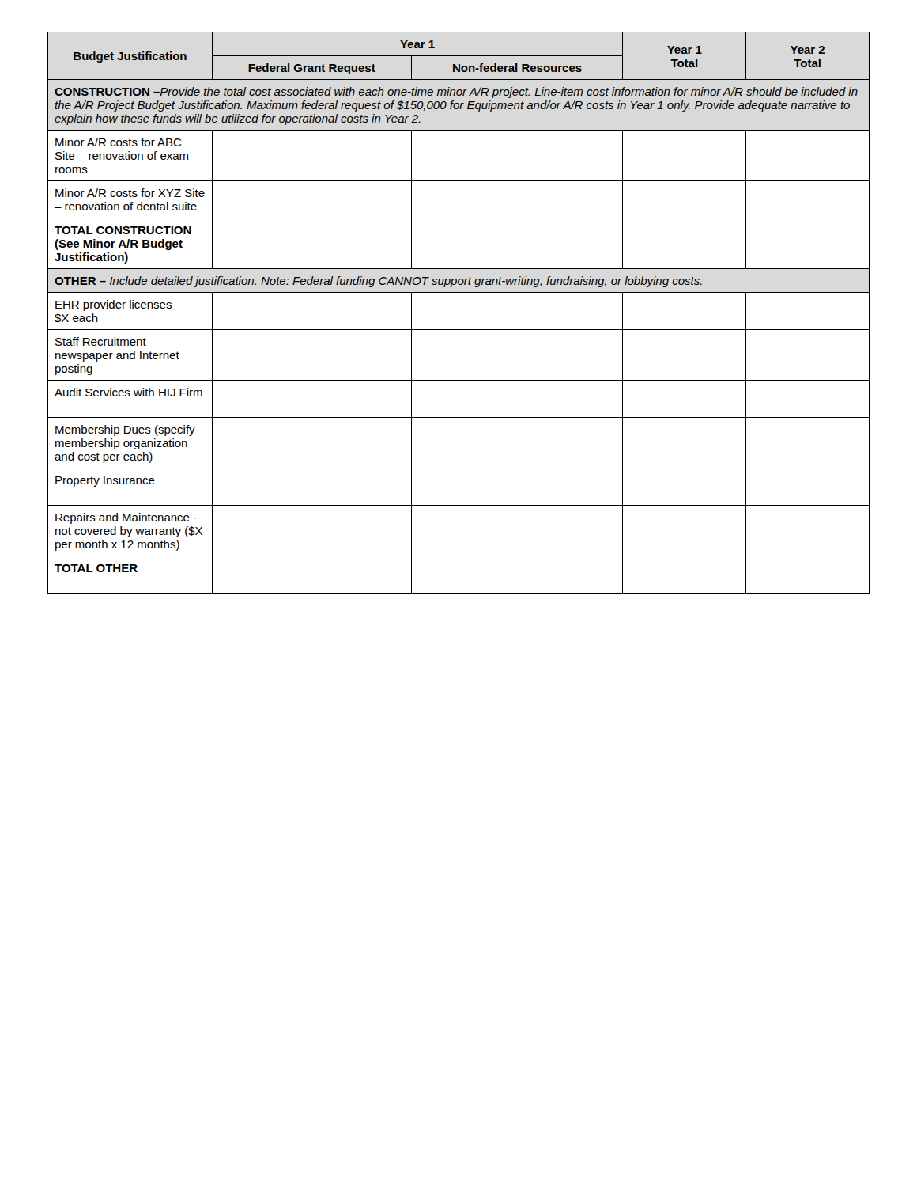| Budget Justification | Year 1 | Year 1 Total | Year 2 Total |
| --- | --- | --- | --- |
| Federal Grant Request | Non-federal Resources |
| CONSTRUCTION – Provide the total cost associated with each one-time minor A/R project. Line-item cost information for minor A/R should be included in the A/R Project Budget Justification. Maximum federal request of $150,000 for Equipment and/or A/R costs in Year 1 only. Provide adequate narrative to explain how these funds will be utilized for operational costs in Year 2. |
| Minor A/R costs for ABC Site – renovation of exam rooms | | | | |
| Minor A/R costs for XYZ Site – renovation of dental suite | | | | |
| TOTAL CONSTRUCTION (See Minor A/R Budget Justification) | | | | |
| OTHER – Include detailed justification. Note: Federal funding CANNOT support grant-writing, fundraising, or lobbying costs. |
| EHR provider licenses $X each | | | | |
| Staff Recruitment – newspaper and Internet posting | | | | |
| Audit Services with HIJ Firm | | | | |
| Membership Dues (specify membership organization and cost per each) | | | | |
| Property Insurance | | | | |
| Repairs and Maintenance - not covered by warranty ($X per month x 12 months) | | | | |
| TOTAL OTHER | | | | |